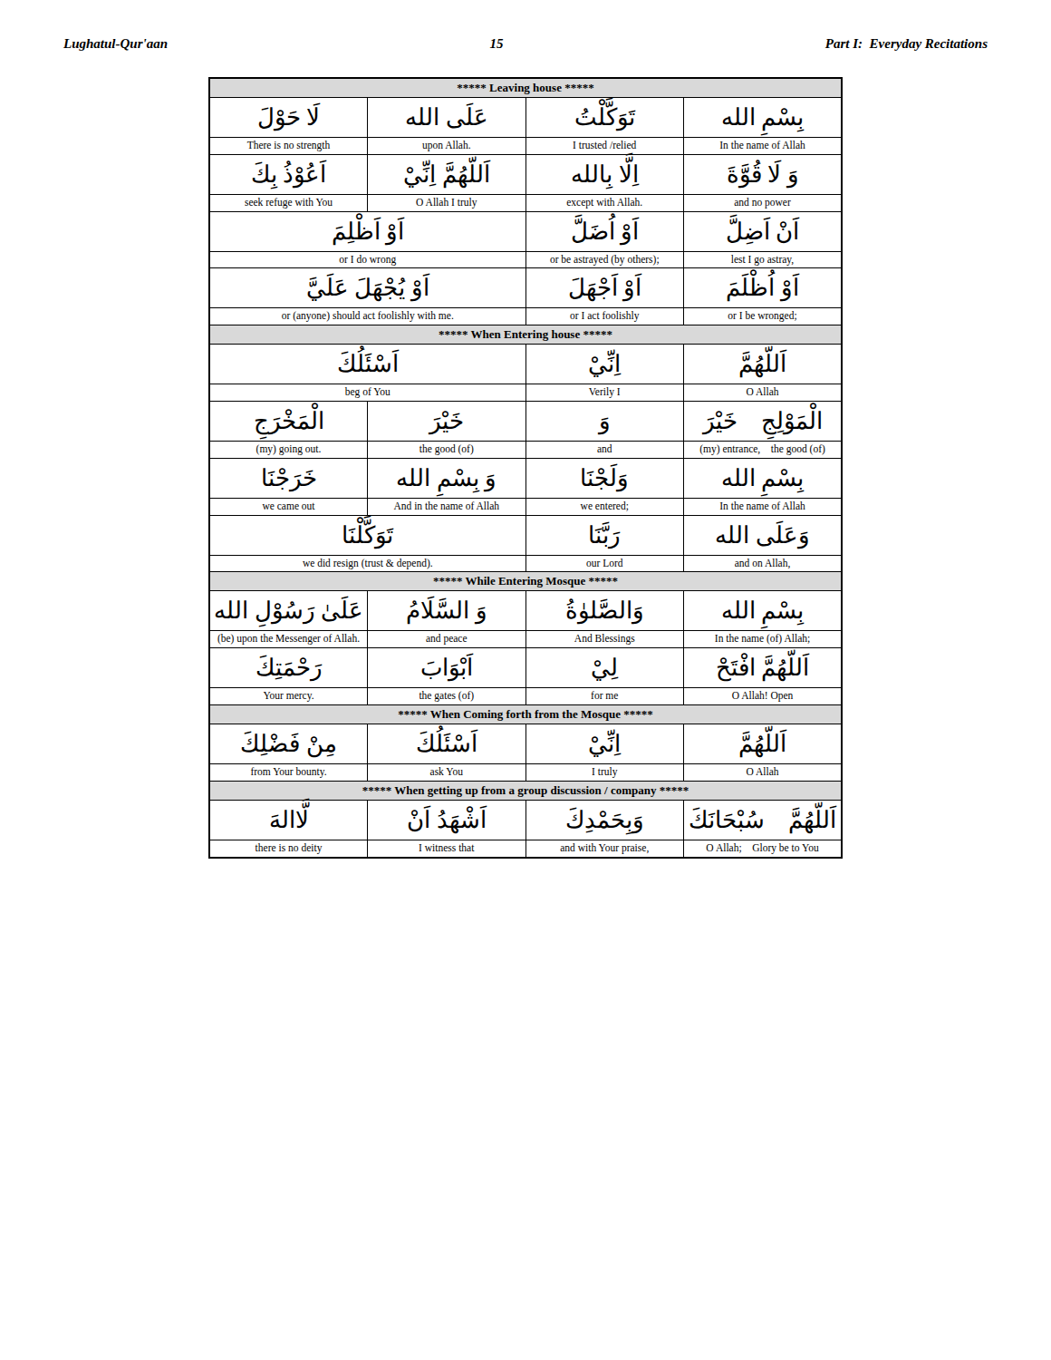Lughatul-Qur'aan 15 Part I: Everyday Recitations
| ***** Leaving house ***** |
| لَا حَوْلَ | عَلَى الله | تَوَكَّلْتُ | بِسْمِ الله |
| There is no strength | upon Allah. | I trusted /relied | In the name of Allah |
| اَعُوْذُ بِكَ | اَللّهُمَّ اِنِّيْ | اِلَّا بِالله | وَ لَا قُوَّةَ |
| seek refuge with You | O Allah I truly | except with Allah. | and no power |
| اَوْ اَظْلِمَ | اَوْ اُضَلَّ | اَنْ اَضِلَّ |
| or I do wrong | or be astrayed (by others); | lest I go astray, |
| اَوْ يُجْهَلَ عَلَيَّ | اَوْ اَجْهَلَ | اَوْ اُظْلَمَ |
| or (anyone) should act foolishly with me. | or I act foolishly | or I be wronged; |
| ***** When Entering house ***** |
| اَسْئَلُكَ | اِنِّيْ | اَللّهُمَّ |
| beg of You | Verily I | O Allah |
| الْمَخْرَجِ | خَيْرَ | وَ | الْمَوْلِجِ خَيْرَ |
| (my) going out. | the good (of) | and | (my) entrance, the good (of) |
| خَرَجْنَا | وَ بِسْمِ الله | وَلَجْنَا | بِسْمِ الله |
| we came out | And in the name of Allah | we entered; | In the name of Allah |
| تَوَكَّلْنَا | رَبَّنَا | وَعَلَى الله |
| we did resign (trust & depend). | our Lord | and on Allah, |
| ***** While Entering Mosque ***** |
| عَلَىٰ رَسُوْلِ الله | وَ السَّلَامُ | وَالصَّلوٰةُ | بِسْمِ الله |
| (be) upon the Messenger of Allah. | and peace | And Blessings | In the name (of) Allah; |
| رَحْمَتِكَ | اَبْوَابَ | لِيْ | اَللّهُمَّ افْتَحْ |
| Your mercy. | the gates (of) | for me | O Allah! Open |
| ***** When Coming forth from the Mosque ***** |
| مِنْ فَضْلِكَ | اَسْئَلُكَ | اِنِّيْ | اَللّهُمَّ |
| from Your bounty. | ask You | I truly | O Allah |
| ***** When getting up from a group discussion / company ***** |
| لَّاالهَ | اَشْهَدُ اَنْ | وَبِحَمْدِكَ | اَللّهُمَّ سُبْحَانَكَ |
| there is no deity | I witness that | and with Your praise, | O Allah; Glory be to You |